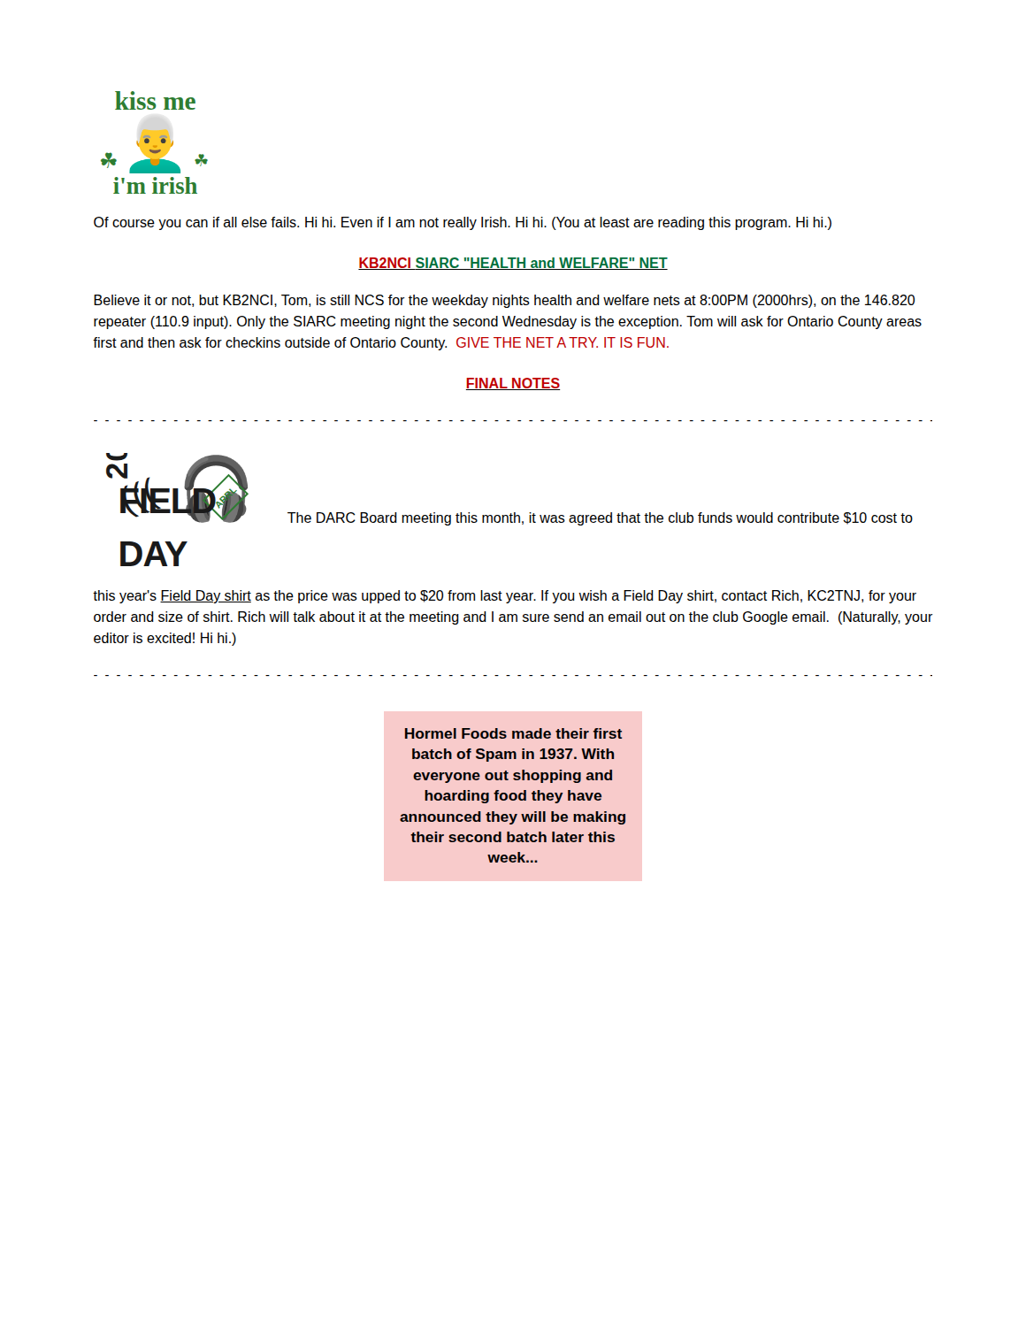kiss me 👨‍🦳 ☘ ☘ i'm irish
Of course you can if all else fails. Hi hi. Even if I am not really Irish. Hi hi. (You at least are reading this program. Hi hi.)
KB2NCI SIARC "HEALTH and WELFARE" NET
Believe it or not, but KB2NCI, Tom, is still NCS for the weekday nights health and welfare nets at 8:00PM (2000hrs), on the 146.820 repeater (110.9 input). Only the SIARC meeting night the second Wednesday is the exception. Tom will ask for Ontario County areas first and then ask for checkins outside of Ontario County. GIVE THE NET A TRY. IT IS FUN.
FINAL NOTES
- - - - - - - - - - - - - - - - - - - - - - - - - - - - - - - - - - - - - - - - - - - - - - - - - - - - - - - - - - - - - - - - - - - - - - - - - - - - - - - -
2022 ((( 🎧 ARRL FIELD DAY The DARC Board meeting this month, it was agreed that the club funds would contribute $10 cost to this year's Field Day shirt as the price was upped to $20 from last year. If you wish a Field Day shirt, contact Rich, KC2TNJ, for your order and size of shirt. Rich will talk about it at the meeting and I am sure send an email out on the club Google email. (Naturally, your editor is excited! Hi hi.)
- - - - - - - - - - - - - - - - - - - - - - - - - - - - - - - - - - - - - - - - - - - - - - - - - - - - - - - - - - - - - - - - - - - - - - - - - - - - - - - -
Hormel Foods made their first batch of Spam in 1937. With everyone out shopping and hoarding food they have announced they will be making their second batch later this week...